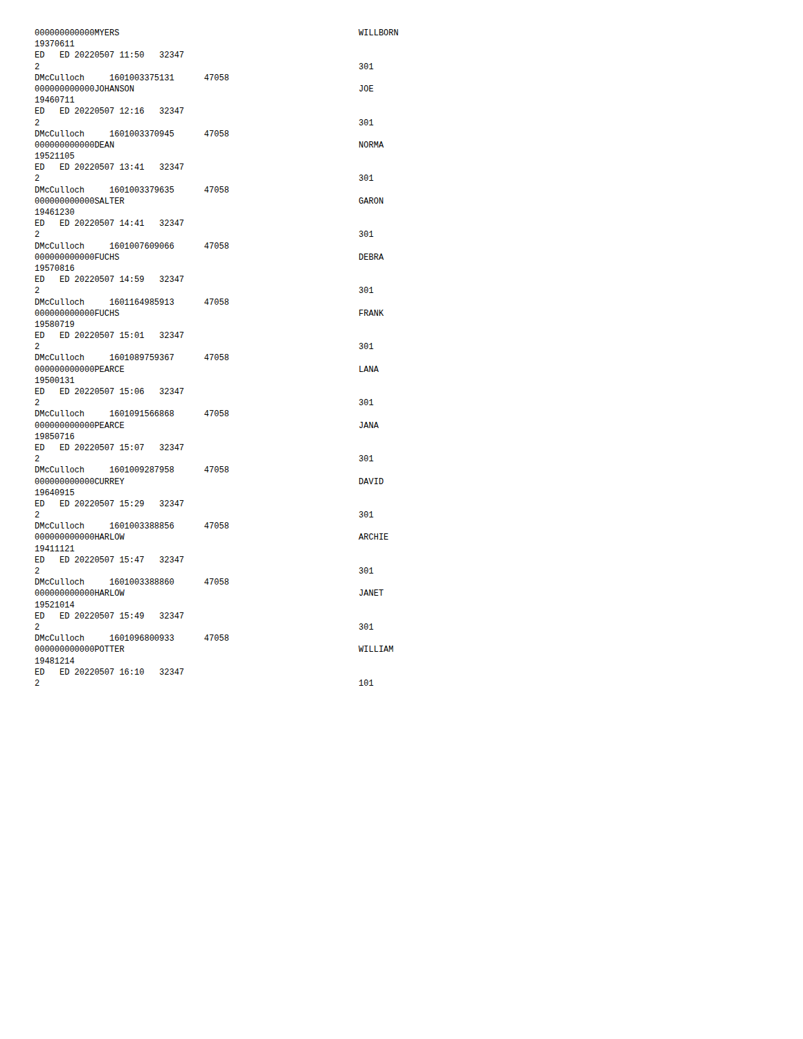000000000000MYERS                                                WILLBORN
19370611
ED   ED 20220507 11:50   32347
2                                                                301
DMcCulloch     1601003375131      47058
000000000000JOHANSON                                             JOE
19460711
ED   ED 20220507 12:16   32347
2                                                                301
DMcCulloch     1601003370945      47058
000000000000DEAN                                                 NORMA
19521105
ED   ED 20220507 13:41   32347
2                                                                301
DMcCulloch     1601003379635      47058
000000000000SALTER                                               GARON
19461230
ED   ED 20220507 14:41   32347
2                                                                301
DMcCulloch     1601007609066      47058
000000000000FUCHS                                                DEBRA
19570816
ED   ED 20220507 14:59   32347
2                                                                301
DMcCulloch     1601164985913      47058
000000000000FUCHS                                                FRANK
19580719
ED   ED 20220507 15:01   32347
2                                                                301
DMcCulloch     1601089759367      47058
000000000000PEARCE                                               LANA
19500131
ED   ED 20220507 15:06   32347
2                                                                301
DMcCulloch     1601091566868      47058
000000000000PEARCE                                               JANA
19850716
ED   ED 20220507 15:07   32347
2                                                                301
DMcCulloch     1601009287958      47058
000000000000CURREY                                               DAVID
19640915
ED   ED 20220507 15:29   32347
2                                                                301
DMcCulloch     1601003388856      47058
000000000000HARLOW                                               ARCHIE
19411121
ED   ED 20220507 15:47   32347
2                                                                301
DMcCulloch     1601003388860      47058
000000000000HARLOW                                               JANET
19521014
ED   ED 20220507 15:49   32347
2                                                                301
DMcCulloch     1601096800933      47058
000000000000POTTER                                               WILLIAM
19481214
ED   ED 20220507 16:10   32347
2                                                                101